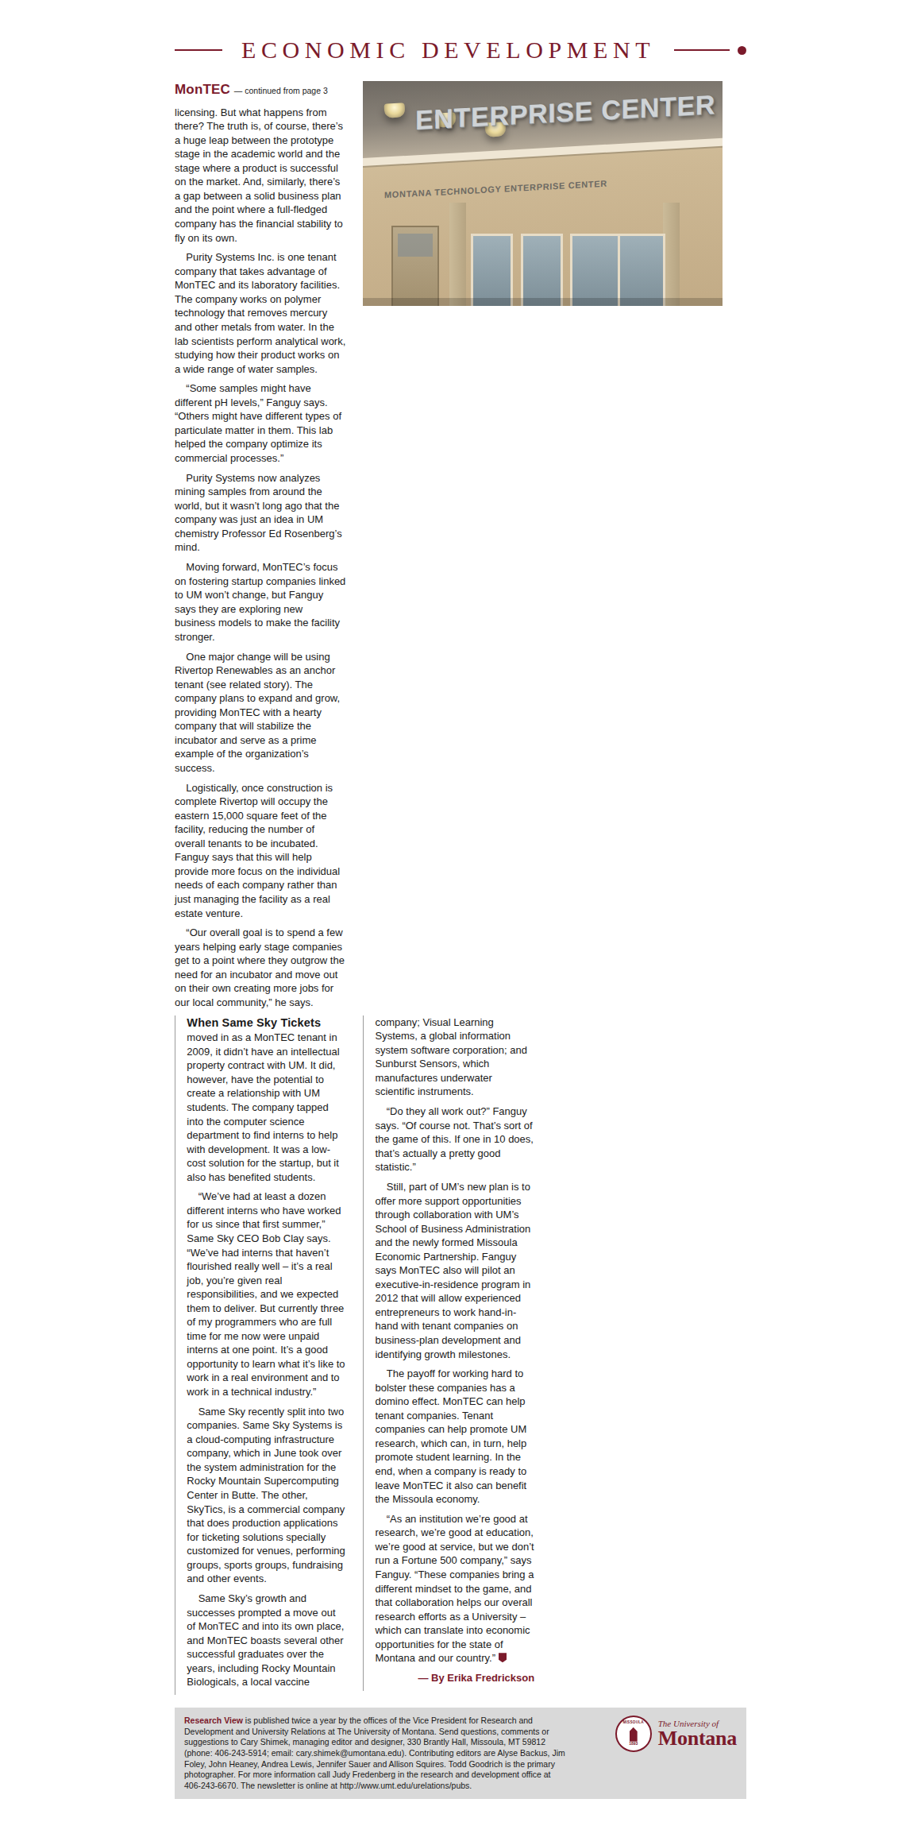Economic Development
MonTEC — continued from page 3
licensing. But what happens from there? The truth is, of course, there’s a huge leap between the prototype stage in the academic world and the stage where a product is successful on the market. And, similarly, there’s a gap between a solid business plan and the point where a full-fledged company has the financial stability to fly on its own.
Purity Systems Inc. is one tenant company that takes advantage of MonTEC and its laboratory facilities. The company works on polymer technology that removes mercury and other metals from water. In the lab scientists perform analytical work, studying how their product works on a wide range of water samples.
“Some samples might have different pH levels,” Fanguy says. “Others might have different types of particulate matter in them. This lab helped the company optimize its commercial processes.”
Purity Systems now analyzes mining samples from around the world, but it wasn’t long ago that the company was just an idea in UM chemistry Professor Ed Rosenberg’s mind.
Moving forward, MonTEC’s focus on fostering startup companies linked to UM won’t change, but Fanguy says they are exploring new business models to make the facility stronger.
One major change will be using Rivertop Renewables as an anchor tenant (see related story). The company plans to expand and grow, providing MonTEC with a hearty company that will stabilize the incubator and serve as a prime example of the organization’s success.
Logistically, once construction is complete Rivertop will occupy the eastern 15,000 square feet of the facility, reducing the number of overall tenants to be incubated. Fanguy says that this will help provide more focus on the individual needs of each company rather than just managing the facility as a real estate venture.
“Our overall goal is to spend a few years helping early stage companies get to a point where they outgrow the need for an incubator and move out on their own creating more jobs for our local community,” he says.
ENTERPRISE CENTER
MONTANA TECHNOLOGY ENTERPRISE CENTER
When Same Sky Tickets moved in as a MonTEC tenant in 2009, it didn’t have an intellectual property contract with UM. It did, however, have the potential to create a relationship with UM students. The company tapped into the computer science department to find interns to help with development. It was a low-cost solution for the startup, but it also has benefited students.
“We’ve had at least a dozen different interns who have worked for us since that first summer,” Same Sky CEO Bob Clay says. “We’ve had interns that haven’t flourished really well – it’s a real job, you’re given real responsibilities, and we expected them to deliver. But currently three of my programmers who are full time for me now were unpaid interns at one point. It’s a good opportunity to learn what it’s like to work in a real environment and to work in a technical industry.”
Same Sky recently split into two companies. Same Sky Systems is a cloud-computing infrastructure company, which in June took over the system administration for the Rocky Mountain Supercomputing Center in Butte. The other, SkyTics, is a commercial company that does production applications for ticketing solutions specially customized for venues, performing groups, sports groups, fundraising and other events.
Same Sky’s growth and successes prompted a move out of MonTEC and into its own place, and MonTEC boasts several other successful graduates over the years, including Rocky Mountain Biologicals, a local vaccine
company; Visual Learning Systems, a global information system software corporation; and Sunburst Sensors, which manufactures underwater scientific instruments.
“Do they all work out?” Fanguy says. “Of course not. That’s sort of the game of this. If one in 10 does, that’s actually a pretty good statistic.”
Still, part of UM’s new plan is to offer more support opportunities through collaboration with UM’s School of Business Administration and the newly formed Missoula Economic Partnership. Fanguy says MonTEC also will pilot an executive-in-residence program in 2012 that will allow experienced entrepreneurs to work hand-in-hand with tenant companies on business-plan development and identifying growth milestones.
The payoff for working hard to bolster these companies has a domino effect. MonTEC can help tenant companies. Tenant companies can help promote UM research, which can, in turn, help promote student learning. In the end, when a company is ready to leave MonTEC it also can benefit the Missoula economy.
“As an institution we’re good at research, we’re good at education, we’re good at service, but we don’t run a Fortune 500 company,” says Fanguy. “These companies bring a different mindset to the game, and that collaboration helps our overall research efforts as a University – which can translate into economic opportunities for the state of Montana and our country.”
— By Erika Fredrickson
Research View is published twice a year by the offices of the Vice President for Research and Development and University Relations at The University of Montana. Send questions, comments or suggestions to Cary Shimek, managing editor and designer, 330 Brantly Hall, Missoula, MT 59812 (phone: 406-243-5914; email: cary.shimek@umontana.edu). Contributing editors are Alyse Backus, Jim Foley, John Heaney, Andrea Lewis, Jennifer Sauer and Allison Squires. Todd Goodrich is the primary photographer. For more information call Judy Fredenberg in the research and development office at 406-243-6670. The newsletter is online at http://www.umt.edu/urelations/pubs.
The University of Montana